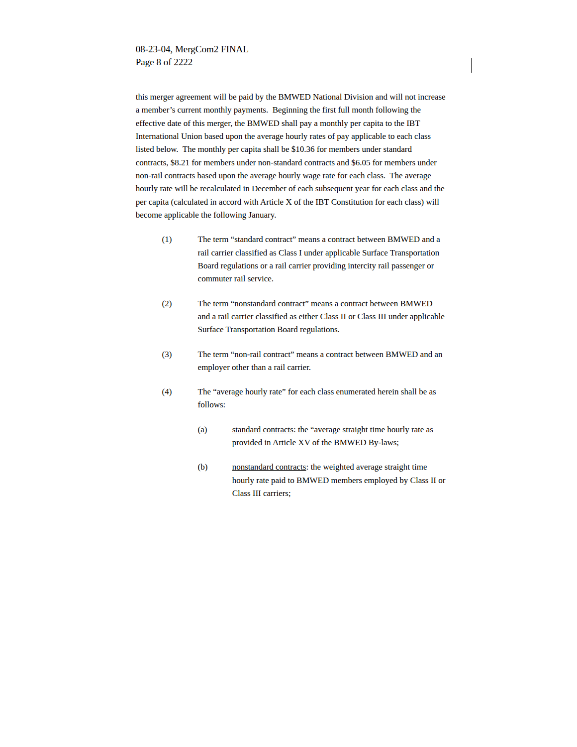08-23-04, MergCom2 FINAL
Page 8 of 2222
this merger agreement will be paid by the BMWED National Division and will not increase a member’s current monthly payments. Beginning the first full month following the effective date of this merger, the BMWED shall pay a monthly per capita to the IBT International Union based upon the average hourly rates of pay applicable to each class listed below. The monthly per capita shall be $10.36 for members under standard contracts, $8.21 for members under non-standard contracts and $6.05 for members under non-rail contracts based upon the average hourly wage rate for each class. The average hourly rate will be recalculated in December of each subsequent year for each class and the per capita (calculated in accord with Article X of the IBT Constitution for each class) will become applicable the following January.
(1) The term “standard contract” means a contract between BMWED and a rail carrier classified as Class I under applicable Surface Transportation Board regulations or a rail carrier providing intercity rail passenger or commuter rail service.
(2) The term “nonstandard contract” means a contract between BMWED and a rail carrier classified as either Class II or Class III under applicable Surface Transportation Board regulations.
(3) The term “non-rail contract” means a contract between BMWED and an employer other than a rail carrier.
(4) The “average hourly rate” for each class enumerated herein shall be as follows:
(a) standard contracts: the “average straight time hourly rate as provided in Article XV of the BMWED By-laws;
(b) nonstandard contracts: the weighted average straight time hourly rate paid to BMWED members employed by Class II or Class III carriers;